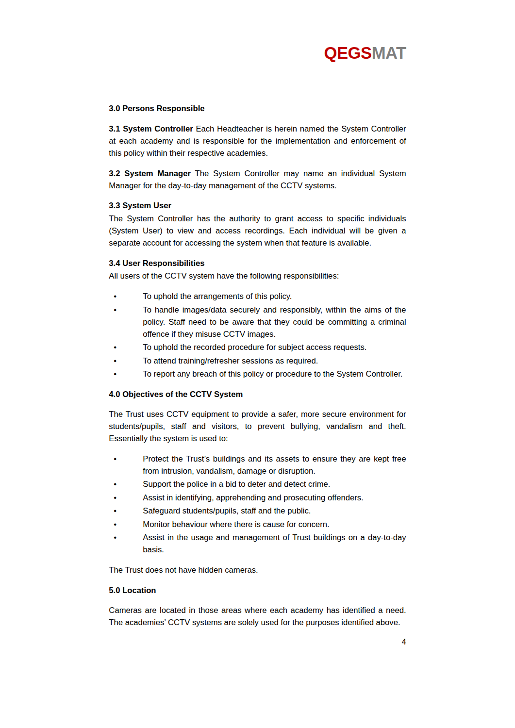QEGS MAT
3.0 Persons Responsible
3.1 System Controller Each Headteacher is herein named the System Controller at each academy and is responsible for the implementation and enforcement of this policy within their respective academies.
3.2 System Manager The System Controller may name an individual System Manager for the day-to-day management of the CCTV systems.
3.3 System User
The System Controller has the authority to grant access to specific individuals (System User) to view and access recordings. Each individual will be given a separate account for accessing the system when that feature is available.
3.4 User Responsibilities
All users of the CCTV system have the following responsibilities:
To uphold the arrangements of this policy.
To handle images/data securely and responsibly, within the aims of the policy. Staff need to be aware that they could be committing a criminal offence if they misuse CCTV images.
To uphold the recorded procedure for subject access requests.
To attend training/refresher sessions as required.
To report any breach of this policy or procedure to the System Controller.
4.0 Objectives of the CCTV System
The Trust uses CCTV equipment to provide a safer, more secure environment for students/pupils, staff and visitors, to prevent bullying, vandalism and theft. Essentially the system is used to:
Protect the Trust’s buildings and its assets to ensure they are kept free from intrusion, vandalism, damage or disruption.
Support the police in a bid to deter and detect crime.
Assist in identifying, apprehending and prosecuting offenders.
Safeguard students/pupils, staff and the public.
Monitor behaviour where there is cause for concern.
Assist in the usage and management of Trust buildings on a day-to-day basis.
The Trust does not have hidden cameras.
5.0 Location
Cameras are located in those areas where each academy has identified a need. The academies’ CCTV systems are solely used for the purposes identified above.
4